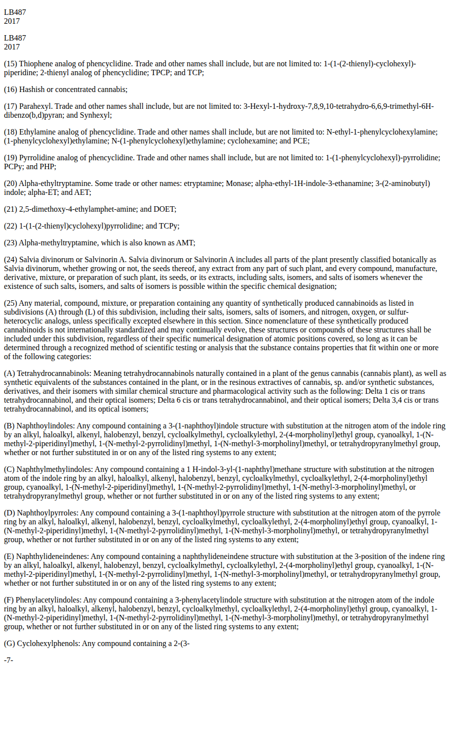LB487
2017
LB487
2017
(15) Thiophene analog of phencyclidine. Trade and other names shall include, but are not limited to: 1-(1-(2-thienyl)-cyclohexyl)-piperidine; 2-thienyl analog of phencyclidine; TPCP; and TCP;
(16) Hashish or concentrated cannabis;
(17) Parahexyl. Trade and other names shall include, but are not limited to: 3-Hexyl-1-hydroxy-7,8,9,10-tetrahydro-6,6,9-trimethyl-6H-dibenzo(b,d)pyran; and Synhexyl;
(18) Ethylamine analog of phencyclidine. Trade and other names shall include, but are not limited to: N-ethyl-1-phenylcyclohexylamine; (1-phenylcyclohexyl)ethylamine; N-(1-phenylcyclohexyl)ethylamine; cyclohexamine; and PCE;
(19) Pyrrolidine analog of phencyclidine. Trade and other names shall include, but are not limited to: 1-(1-phenylcyclohexyl)-pyrrolidine; PCPy; and PHP;
(20) Alpha-ethyltryptamine. Some trade or other names: etryptamine; Monase; alpha-ethyl-1H-indole-3-ethanamine; 3-(2-aminobutyl) indole; alpha-ET; and AET;
(21) 2,5-dimethoxy-4-ethylamphet-amine; and DOET;
(22) 1-(1-(2-thienyl)cyclohexyl)pyrrolidine; and TCPy;
(23) Alpha-methyltryptamine, which is also known as AMT;
(24) Salvia divinorum or Salvinorin A. Salvia divinorum or Salvinorin A includes all parts of the plant presently classified botanically as Salvia divinorum, whether growing or not, the seeds thereof, any extract from any part of such plant, and every compound, manufacture, derivative, mixture, or preparation of such plant, its seeds, or its extracts, including salts, isomers, and salts of isomers whenever the existence of such salts, isomers, and salts of isomers is possible within the specific chemical designation;
(25) Any material, compound, mixture, or preparation containing any quantity of synthetically produced cannabinoids as listed in subdivisions (A) through (L) of this subdivision, including their salts, isomers, salts of isomers, and nitrogen, oxygen, or sulfur-heterocyclic analogs, unless specifically excepted elsewhere in this section. Since nomenclature of these synthetically produced cannabinoids is not internationally standardized and may continually evolve, these structures or compounds of these structures shall be included under this subdivision, regardless of their specific numerical designation of atomic positions covered, so long as it can be determined through a recognized method of scientific testing or analysis that the substance contains properties that fit within one or more of the following categories:
(A) Tetrahydrocannabinols: Meaning tetrahydrocannabinols naturally contained in a plant of the genus cannabis (cannabis plant), as well as synthetic equivalents of the substances contained in the plant, or in the resinous extractives of cannabis, sp. and/or synthetic substances, derivatives, and their isomers with similar chemical structure and pharmacological activity such as the following: Delta 1 cis or trans tetrahydrocannabinol, and their optical isomers; Delta 6 cis or trans tetrahydrocannabinol, and their optical isomers; Delta 3,4 cis or trans tetrahydrocannabinol, and its optical isomers;
(B) Naphthoylindoles: Any compound containing a 3-(1-naphthoyl)indole structure with substitution at the nitrogen atom of the indole ring by an alkyl, haloalkyl, alkenyl, halobenzyl, benzyl, cycloalkylmethyl, cycloalkylethyl, 2-(4-morpholinyl)ethyl group, cyanoalkyl, 1-(N-methyl-2-piperidinyl)methyl, 1-(N-methyl-2-pyrrolidinyl)methyl, 1-(N-methyl-3-morpholinyl)methyl, or tetrahydropyranylmethyl group, whether or not further substituted in or on any of the listed ring systems to any extent;
(C) Naphthylmethylindoles: Any compound containing a 1 H-indol-3-yl-(1-naphthyl)methane structure with substitution at the nitrogen atom of the indole ring by an alkyl, haloalkyl, alkenyl, halobenzyl, benzyl, cycloalkylmethyl, cycloalkylethyl, 2-(4-morpholinyl)ethyl group, cyanoalkyl, 1-(N-methyl-2-piperidinyl)methyl, 1-(N-methyl-2-pyrrolidinyl)methyl, 1-(N-methyl-3-morpholinyl)methyl, or tetrahydropyranylmethyl group, whether or not further substituted in or on any of the listed ring systems to any extent;
(D) Naphthoylpyrroles: Any compound containing a 3-(1-naphthoyl)pyrrole structure with substitution at the nitrogen atom of the pyrrole ring by an alkyl, haloalkyl, alkenyl, halobenzyl, benzyl, cycloalkylmethyl, cycloalkylethyl, 2-(4-morpholinyl)ethyl group, cyanoalkyl, 1-(N-methyl-2-piperidinyl)methyl, 1-(N-methyl-2-pyrrolidinyl)methyl, 1-(N-methyl-3-morpholinyl)methyl, or tetrahydropyranylmethyl group, whether or not further substituted in or on any of the listed ring systems to any extent;
(E) Naphthylideneindenes: Any compound containing a naphthylideneindene structure with substitution at the 3-position of the indene ring by an alkyl, haloalkyl, alkenyl, halobenzyl, benzyl, cycloalkylmethyl, cycloalkylethyl, 2-(4-morpholinyl)ethyl group, cyanoalkyl, 1-(N-methyl-2-piperidinyl)methyl, 1-(N-methyl-2-pyrrolidinyl)methyl, 1-(N-methyl-3-morpholinyl)methyl, or tetrahydropyranylmethyl group, whether or not further substituted in or on any of the listed ring systems to any extent;
(F) Phenylacetylindoles: Any compound containing a 3-phenylacetylindole structure with substitution at the nitrogen atom of the indole ring by an alkyl, haloalkyl, alkenyl, halobenzyl, benzyl, cycloalkylmethyl, cycloalkylethyl, 2-(4-morpholinyl)ethyl group, cyanoalkyl, 1-(N-methyl-2-piperidinyl)methyl, 1-(N-methyl-2-pyrrolidinyl)methyl, 1-(N-methyl-3-morpholinyl)methyl, or tetrahydropyranylmethyl group, whether or not further substituted in or on any of the listed ring systems to any extent;
(G) Cyclohexylphenols: Any compound containing a 2-(3-
-7-